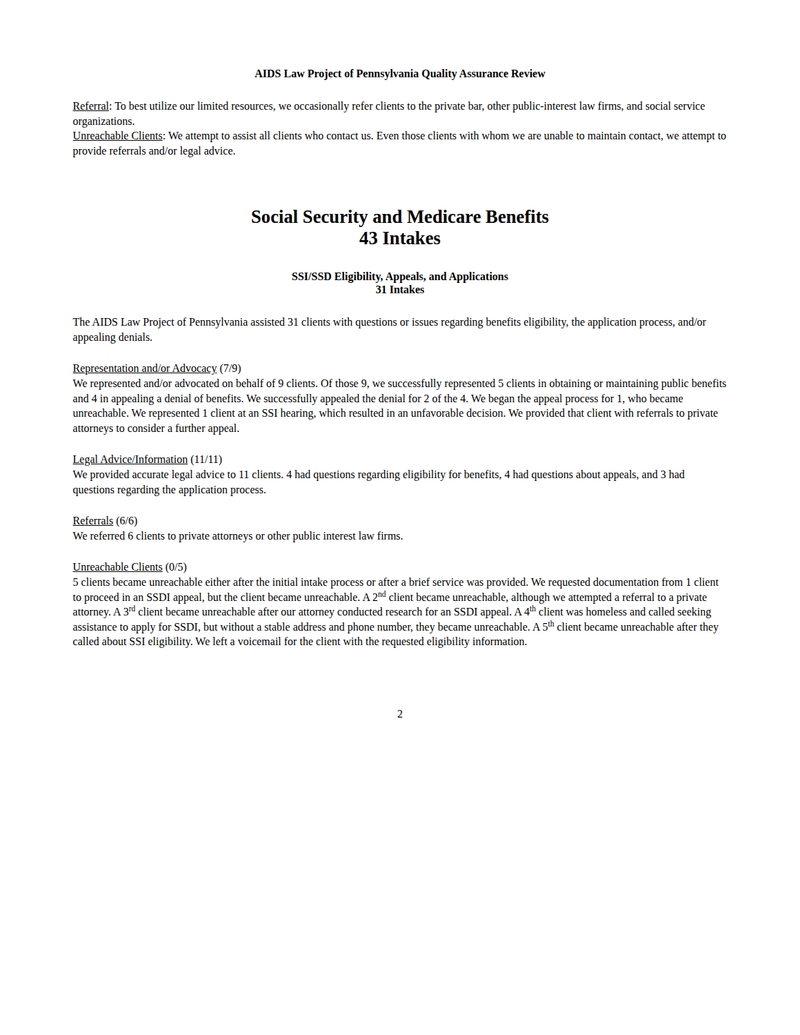AIDS Law Project of Pennsylvania Quality Assurance Review
Referral: To best utilize our limited resources, we occasionally refer clients to the private bar, other public-interest law firms, and social service organizations.
Unreachable Clients: We attempt to assist all clients who contact us. Even those clients with whom we are unable to maintain contact, we attempt to provide referrals and/or legal advice.
Social Security and Medicare Benefits43 Intakes
SSI/SSD Eligibility, Appeals, and Applications31 Intakes
The AIDS Law Project of Pennsylvania assisted 31 clients with questions or issues regarding benefits eligibility, the application process, and/or appealing denials.
Representation and/or Advocacy (7/9)
We represented and/or advocated on behalf of 9 clients. Of those 9, we successfully represented 5 clients in obtaining or maintaining public benefits and 4 in appealing a denial of benefits. We successfully appealed the denial for 2 of the 4. We began the appeal process for 1, who became unreachable. We represented 1 client at an SSI hearing, which resulted in an unfavorable decision. We provided that client with referrals to private attorneys to consider a further appeal.
Legal Advice/Information (11/11)
We provided accurate legal advice to 11 clients. 4 had questions regarding eligibility for benefits, 4 had questions about appeals, and 3 had questions regarding the application process.
Referrals (6/6)
We referred 6 clients to private attorneys or other public interest law firms.
Unreachable Clients (0/5)
5 clients became unreachable either after the initial intake process or after a brief service was provided. We requested documentation from 1 client to proceed in an SSDI appeal, but the client became unreachable. A 2nd client became unreachable, although we attempted a referral to a private attorney. A 3rd client became unreachable after our attorney conducted research for an SSDI appeal. A 4th client was homeless and called seeking assistance to apply for SSDI, but without a stable address and phone number, they became unreachable. A 5th client became unreachable after they called about SSI eligibility. We left a voicemail for the client with the requested eligibility information.
2